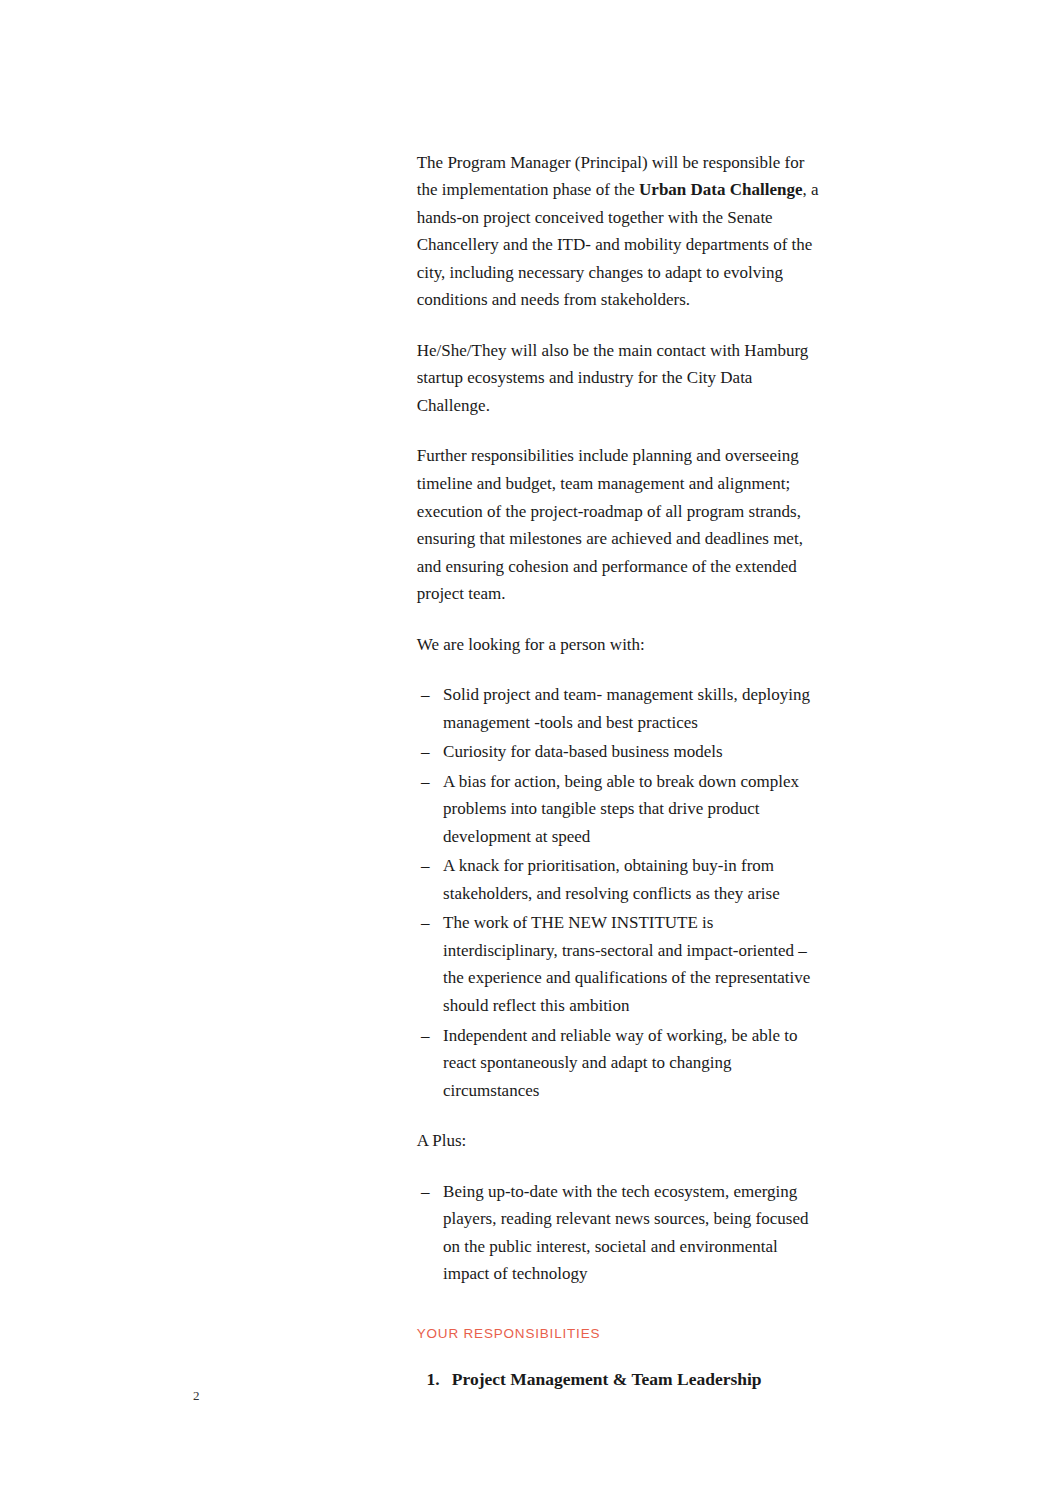The Program Manager (Principal) will be responsible for the implementation phase of the Urban Data Challenge, a hands-on project conceived together with the Senate Chancellery and the ITD- and mobility departments of the city, including necessary changes to adapt to evolving conditions and needs from stakeholders.
He/She/They will also be the main contact with Hamburg startup ecosystems and industry for the City Data Challenge.
Further responsibilities include planning and overseeing timeline and budget, team management and alignment; execution of the project-roadmap of all program strands, ensuring that milestones are achieved and deadlines met, and ensuring cohesion and performance of the extended project team.
We are looking for a person with:
Solid project and team- management skills, deploying management -tools and best practices
Curiosity for data-based business models
A bias for action, being able to break down complex problems into tangible steps that drive product development at speed
A knack for prioritisation, obtaining buy-in from stakeholders, and resolving conflicts as they arise
The work of THE NEW INSTITUTE is interdisciplinary, trans-sectoral and impact-oriented – the experience and qualifications of the representative should reflect this ambition
Independent and reliable way of working, be able to react spontaneously and adapt to changing circumstances
A Plus:
Being up-to-date with the tech ecosystem, emerging players, reading relevant news sources, being focused on the public interest, societal and environmental impact of technology
Your responsibilities
Project Management & Team Leadership
2